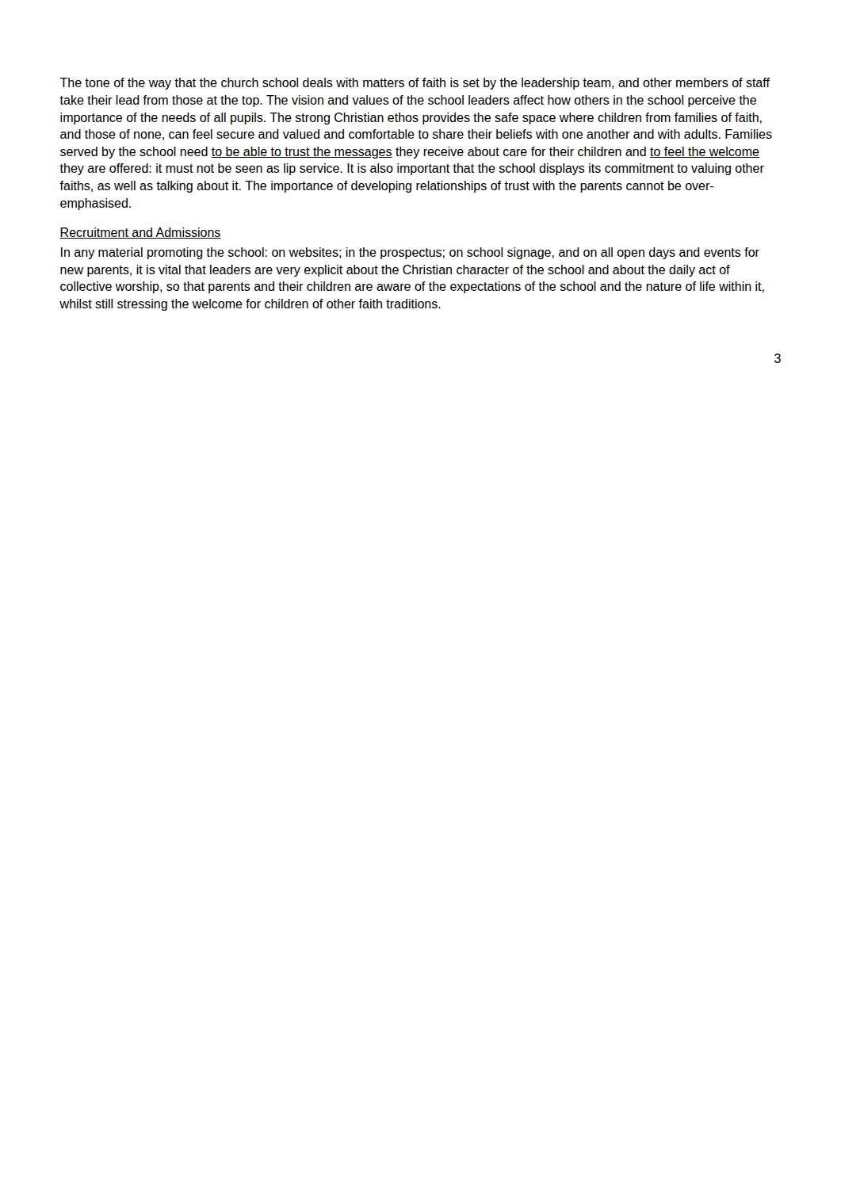The tone of the way that the church school deals with matters of faith is set by the leadership team, and other members of staff take their lead from those at the top. The vision and values of the school leaders affect how others in the school perceive the importance of the needs of all pupils. The strong Christian ethos provides the safe space where children from families of faith, and those of none, can feel secure and valued and comfortable to share their beliefs with one another and with adults. Families served by the school need to be able to trust the messages they receive about care for their children and to feel the welcome they are offered: it must not be seen as lip service. It is also important that the school displays its commitment to valuing other faiths, as well as talking about it. The importance of developing relationships of trust with the parents cannot be over-emphasised.
Recruitment and Admissions
In any material promoting the school: on websites; in the prospectus; on school signage, and on all open days and events for new parents, it is vital that leaders are very explicit about the Christian character of the school and about the daily act of collective worship, so that parents and their children are aware of the expectations of the school and the nature of life within it, whilst still stressing the welcome for children of other faith traditions.
3